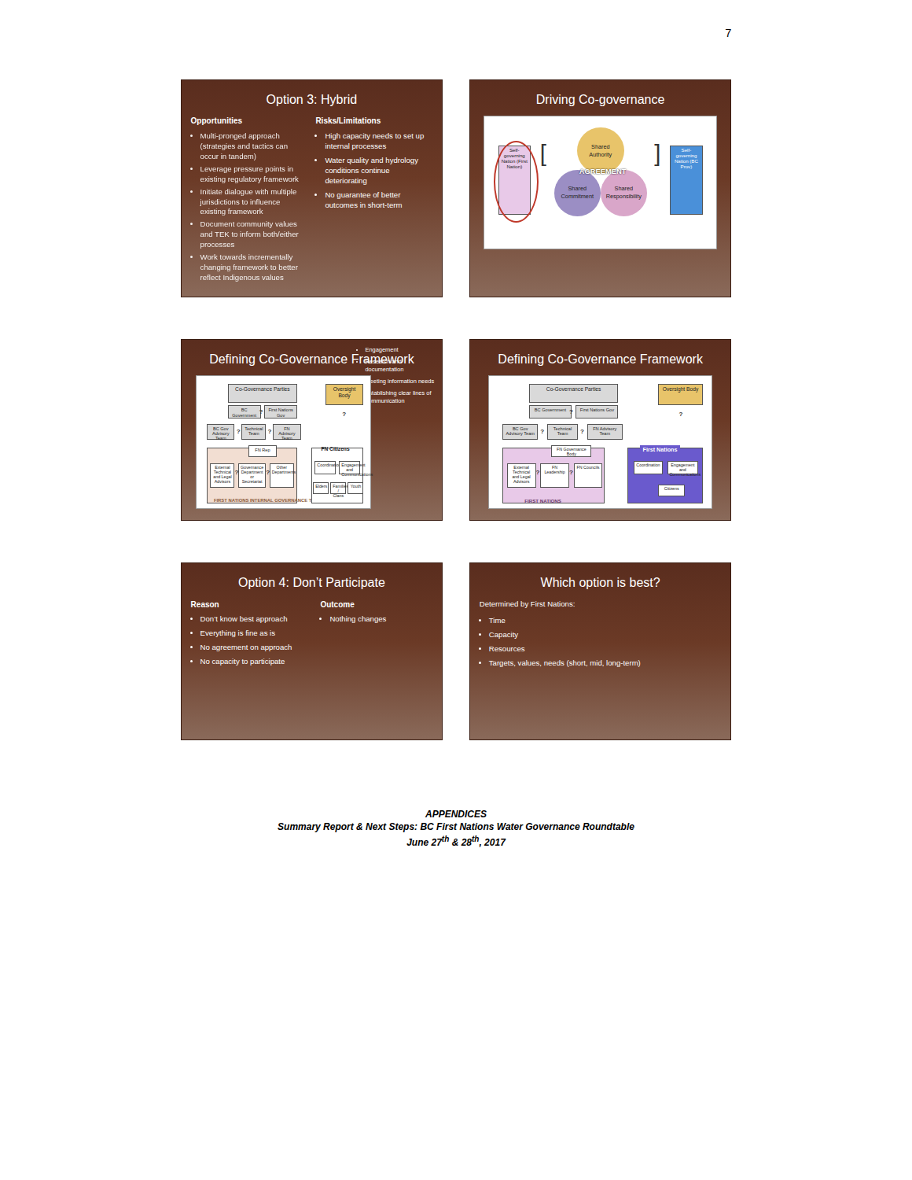7
Option 3: Hybrid
Opportunities
Multi-pronged approach (strategies and tactics can occur in tandem)
Leverage pressure points in existing regulatory framework
Initiate dialogue with multiple jurisdictions to influence existing framework
Document community values and TEK to inform both/either processes
Work towards incrementally changing framework to better reflect Indigenous values
Risks/Limitations
High capacity needs to set up internal processes
Water quality and hydrology conditions continue deteriorating
No guarantee of better outcomes in short-term
Driving Co-governance
Self-governing Nation (First Nation)
[
]
Shared Authority
Shared Commitment
Shared Responsibility
AGREEMENT
Self-governing Nation (BC Prov)
Defining Co-Governance Framework
Engagement
Research and documentation
Meeting information needs
Establishing clear lines of communication
Co-Governance Parties
BC Government
First Nations Gov
?
BC Gov Advisory Team
Technical Team
FN Advisory Team
?
?
Oversight Body
?
FN Rep
External Technical and Legal Advisors
Governance Department or Secretariat
Other Departments
?
?
FIRST NATIONS INTERNAL GOVERNANCE TEAM
FN Citizens
Coordination
Engagement and Communications
Elders
Families / Clans
Youth
Defining Co-Governance Framework
Co-Governance Parties
BC Government
First Nations Gov
?
BC Gov Advisory Team
Technical Team
FN Advisory Team
?
?
Oversight Body
?
FN Governance Body
External Technical and Legal Advisors
FN Leadership
FN Councils
?
?
FIRST NATIONS
First Nations
Coordination
Engagement and Communications
Citizens
Option 4: Don’t Participate
Reason
Don’t know best approach
Everything is fine as is
No agreement on approach
No capacity to participate
Outcome
Nothing changes
Which option is best?
Determined by First Nations:
Time
Capacity
Resources
Targets, values, needs (short, mid, long-term)
APPENDICES
Summary Report & Next Steps: BC First Nations Water Governance Roundtable
June 27th & 28th, 2017